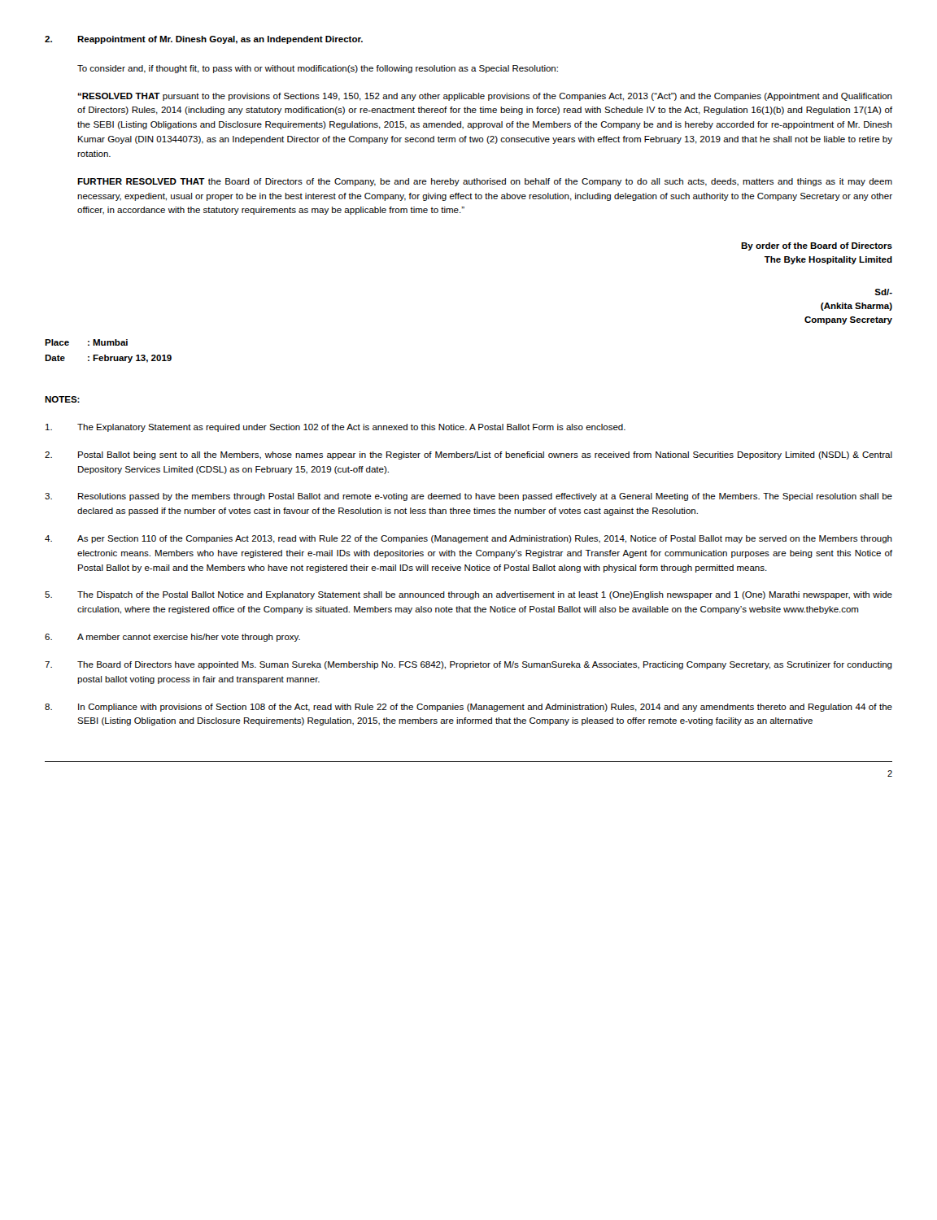2. Reappointment of Mr. Dinesh Goyal, as an Independent Director.
To consider and, if thought fit, to pass with or without modification(s) the following resolution as a Special Resolution:
“RESOLVED THAT pursuant to the provisions of Sections 149, 150, 152 and any other applicable provisions of the Companies Act, 2013 (“Act”) and the Companies (Appointment and Qualification of Directors) Rules, 2014 (including any statutory modification(s) or re-enactment thereof for the time being in force) read with Schedule IV to the Act, Regulation 16(1)(b) and Regulation 17(1A) of the SEBI (Listing Obligations and Disclosure Requirements) Regulations, 2015, as amended, approval of the Members of the Company be and is hereby accorded for re-appointment of Mr. Dinesh Kumar Goyal (DIN 01344073), as an Independent Director of the Company for second term of two (2) consecutive years with effect from February 13, 2019 and that he shall not be liable to retire by rotation.
FURTHER RESOLVED THAT the Board of Directors of the Company, be and are hereby authorised on behalf of the Company to do all such acts, deeds, matters and things as it may deem necessary, expedient, usual or proper to be in the best interest of the Company, for giving effect to the above resolution, including delegation of such authority to the Company Secretary or any other officer, in accordance with the statutory requirements as may be applicable from time to time.”
By order of the Board of Directors
The Byke Hospitality Limited
Sd/-
(Ankita Sharma)
Company Secretary
Place: Mumbai
Date: February 13, 2019
NOTES:
The Explanatory Statement as required under Section 102 of the Act is annexed to this Notice. A Postal Ballot Form is also enclosed.
Postal Ballot being sent to all the Members, whose names appear in the Register of Members/List of beneficial owners as received from National Securities Depository Limited (NSDL) & Central Depository Services Limited (CDSL) as on February 15, 2019 (cut-off date).
Resolutions passed by the members through Postal Ballot and remote e-voting are deemed to have been passed effectively at a General Meeting of the Members. The Special resolution shall be declared as passed if the number of votes cast in favour of the Resolution is not less than three times the number of votes cast against the Resolution.
As per Section 110 of the Companies Act 2013, read with Rule 22 of the Companies (Management and Administration) Rules, 2014, Notice of Postal Ballot may be served on the Members through electronic means. Members who have registered their e-mail IDs with depositories or with the Company’s Registrar and Transfer Agent for communication purposes are being sent this Notice of Postal Ballot by e-mail and the Members who have not registered their e-mail IDs will receive Notice of Postal Ballot along with physical form through permitted means.
The Dispatch of the Postal Ballot Notice and Explanatory Statement shall be announced through an advertisement in at least 1 (One)English newspaper and 1 (One) Marathi newspaper, with wide circulation, where the registered office of the Company is situated. Members may also note that the Notice of Postal Ballot will also be available on the Company’s website www.thebyke.com
A member cannot exercise his/her vote through proxy.
The Board of Directors have appointed Ms. Suman Sureka (Membership No. FCS 6842), Proprietor of M/s SumanSureka & Associates, Practicing Company Secretary, as Scrutinizer for conducting postal ballot voting process in fair and transparent manner.
In Compliance with provisions of Section 108 of the Act, read with Rule 22 of the Companies (Management and Administration) Rules, 2014 and any amendments thereto and Regulation 44 of the SEBI (Listing Obligation and Disclosure Requirements) Regulation, 2015, the members are informed that the Company is pleased to offer remote e-voting facility as an alternative
2